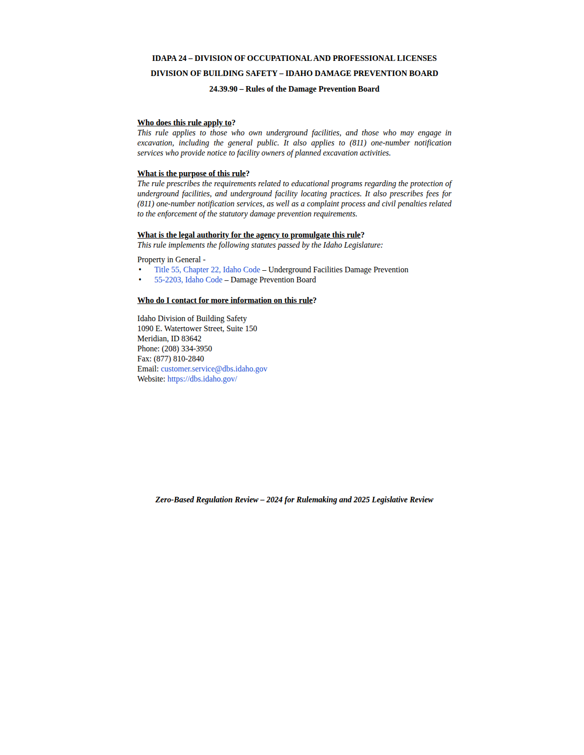IDAPA 24 – DIVISION OF OCCUPATIONAL AND PROFESSIONAL LICENSES DIVISION OF BUILDING SAFETY – IDAHO DAMAGE PREVENTION BOARD 24.39.90 – Rules of the Damage Prevention Board
Who does this rule apply to?
This rule applies to those who own underground facilities, and those who may engage in excavation, including the general public. It also applies to (811) one-number notification services who provide notice to facility owners of planned excavation activities.
What is the purpose of this rule?
The rule prescribes the requirements related to educational programs regarding the protection of underground facilities, and underground facility locating practices. It also prescribes fees for (811) one-number notification services, as well as a complaint process and civil penalties related to the enforcement of the statutory damage prevention requirements.
What is the legal authority for the agency to promulgate this rule?
This rule implements the following statutes passed by the Idaho Legislature:
Property in General -
Title 55, Chapter 22, Idaho Code – Underground Facilities Damage Prevention
55-2203, Idaho Code – Damage Prevention Board
Who do I contact for more information on this rule?
Idaho Division of Building Safety
1090 E. Watertower Street, Suite 150
Meridian, ID 83642
Phone: (208) 334-3950
Fax: (877) 810-2840
Email: customer.service@dbs.idaho.gov
Website: https://dbs.idaho.gov/
Zero-Based Regulation Review – 2024 for Rulemaking and 2025 Legislative Review